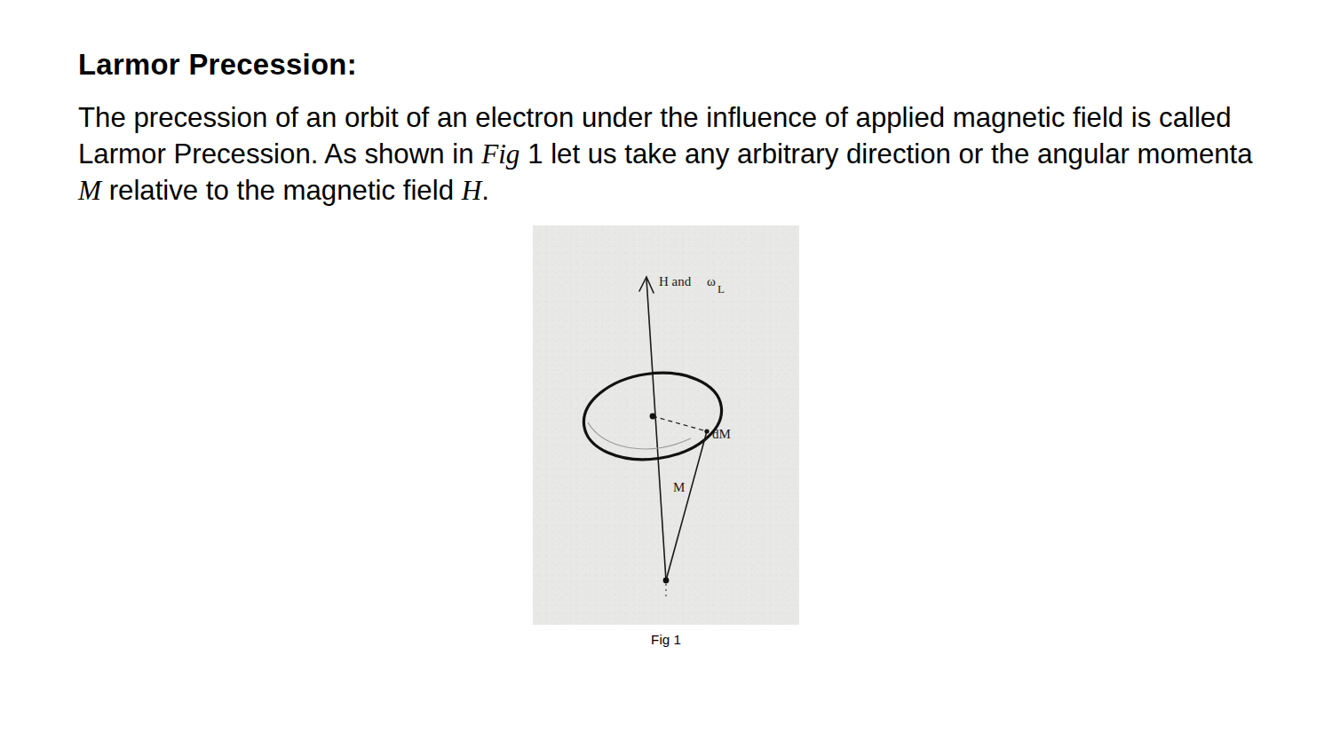Larmor Precession:
The precession of an orbit of an electron under the influence of applied magnetic field is called Larmor Precession. As shown in Fig 1 let us take any arbitrary direction or the angular momenta M relative to the magnetic field H.
H and ω L dM M
Fig 1